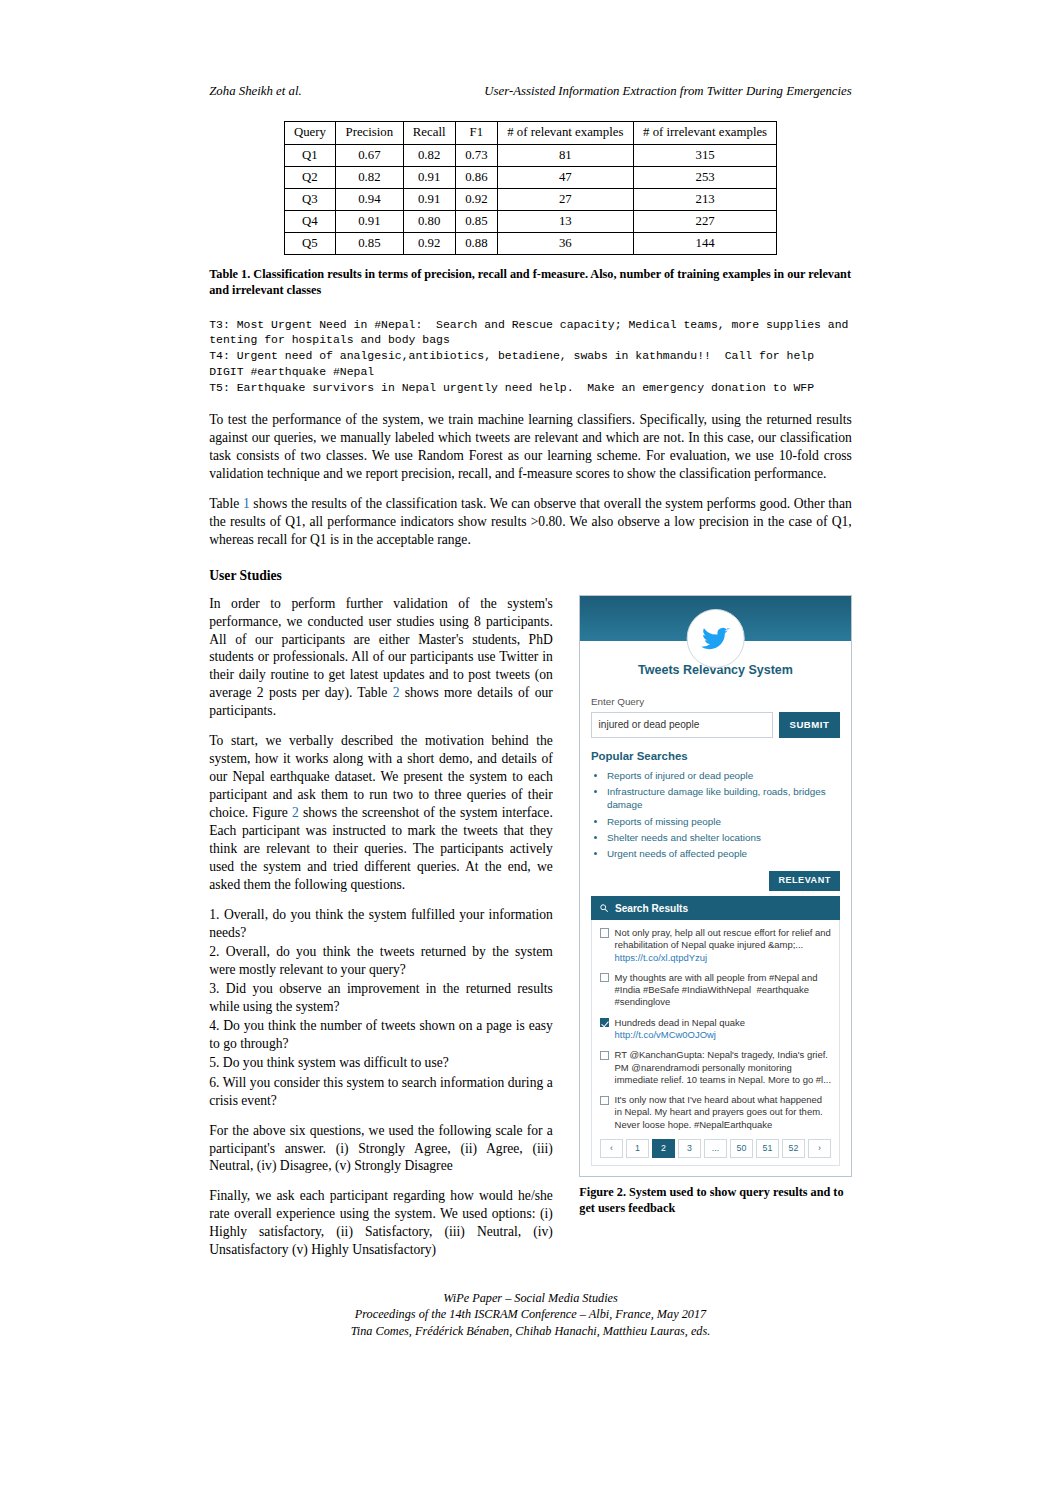Zoha Sheikh et al.
User-Assisted Information Extraction from Twitter During Emergencies
| Query | Precision | Recall | F1 | # of relevant examples | # of irrelevant examples |
| --- | --- | --- | --- | --- | --- |
| Q1 | 0.67 | 0.82 | 0.73 | 81 | 315 |
| Q2 | 0.82 | 0.91 | 0.86 | 47 | 253 |
| Q3 | 0.94 | 0.91 | 0.92 | 27 | 213 |
| Q4 | 0.91 | 0.80 | 0.85 | 13 | 227 |
| Q5 | 0.85 | 0.92 | 0.88 | 36 | 144 |
Table 1. Classification results in terms of precision, recall and f-measure. Also, number of training examples in our relevant and irrelevant classes
T3: Most Urgent Need in #Nepal: Search and Rescue capacity; Medical teams, more supplies and tenting for hospitals and body bags
T4: Urgent need of analgesic,antibiotics, betadiene, swabs in kathmandu!! Call for help DIGIT #earthquake #Nepal
T5: Earthquake survivors in Nepal urgently need help. Make an emergency donation to WFP
To test the performance of the system, we train machine learning classifiers. Specifically, using the returned results against our queries, we manually labeled which tweets are relevant and which are not. In this case, our classification task consists of two classes. We use Random Forest as our learning scheme. For evaluation, we use 10-fold cross validation technique and we report precision, recall, and f-measure scores to show the classification performance.
Table 1 shows the results of the classification task. We can observe that overall the system performs good. Other than the results of Q1, all performance indicators show results >0.80. We also observe a low precision in the case of Q1, whereas recall for Q1 is in the acceptable range.
User Studies
In order to perform further validation of the system's performance, we conducted user studies using 8 participants. All of our participants are either Master's students, PhD students or professionals. All of our participants use Twitter in their daily routine to get latest updates and to post tweets (on average 2 posts per day). Table 2 shows more details of our participants.
To start, we verbally described the motivation behind the system, how it works along with a short demo, and details of our Nepal earthquake dataset. We present the system to each participant and ask them to run two to three queries of their choice. Figure 2 shows the screenshot of the system interface. Each participant was instructed to mark the tweets that they think are relevant to their queries. The participants actively used the system and tried different queries. At the end, we asked them the following questions.
1. Overall, do you think the system fulfilled your information needs?
2. Overall, do you think the tweets returned by the system were mostly relevant to your query?
3. Did you observe an improvement in the returned results while using the system?
4. Do you think the number of tweets shown on a page is easy to go through?
5. Do you think system was difficult to use?
6. Will you consider this system to search information during a crisis event?
For the above six questions, we used the following scale for a participant's answer. (i) Strongly Agree, (ii) Agree, (iii) Neutral, (iv) Disagree, (v) Strongly Disagree
Finally, we ask each participant regarding how would he/she rate overall experience using the system. We used options: (i) Highly satisfactory, (ii) Satisfactory, (iii) Neutral, (iv) Unsatisfactory (v) Highly Unsatisfactory)
Tweets Relevancy System
Enter Query
injured or dead people
SUBMIT
Popular Searches
Reports of injured or dead people
Infrastructure damage like building, roads, bridges damage
Reports of missing people
Shelter needs and shelter locations
Urgent needs of affected people
RELEVANT
Search Results
Not only pray, help all out rescue effort for relief and rehabilitation of Nepal quake injured &amp;... https://t.co/xl.qtpdYzuj
My thoughts are with all people from #Nepal and #India #BeSafe #IndiaWithNepal #earthquake #sendinglove
Hundreds dead in Nepal quake http://t.co/vMCw0OJOwj
RT @KanchanGupta: Nepal's tragedy, India's grief. PM @narendramodi personally monitoring immediate relief. 10 teams in Nepal. More to go #l...
It's only now that I've heard about what happened in Nepal. My heart and prayers goes out for them. Never loose hope. #NepalEarthquake
‹ 1 2 3 ... 50 51 52 ›
Figure 2. System used to show query results and to get users feedback
WiPe Paper – Social Media Studies
Proceedings of the 14th ISCRAM Conference – Albi, France, May 2017
Tina Comes, Frédérick Bénaben, Chihab Hanachi, Matthieu Lauras, eds.